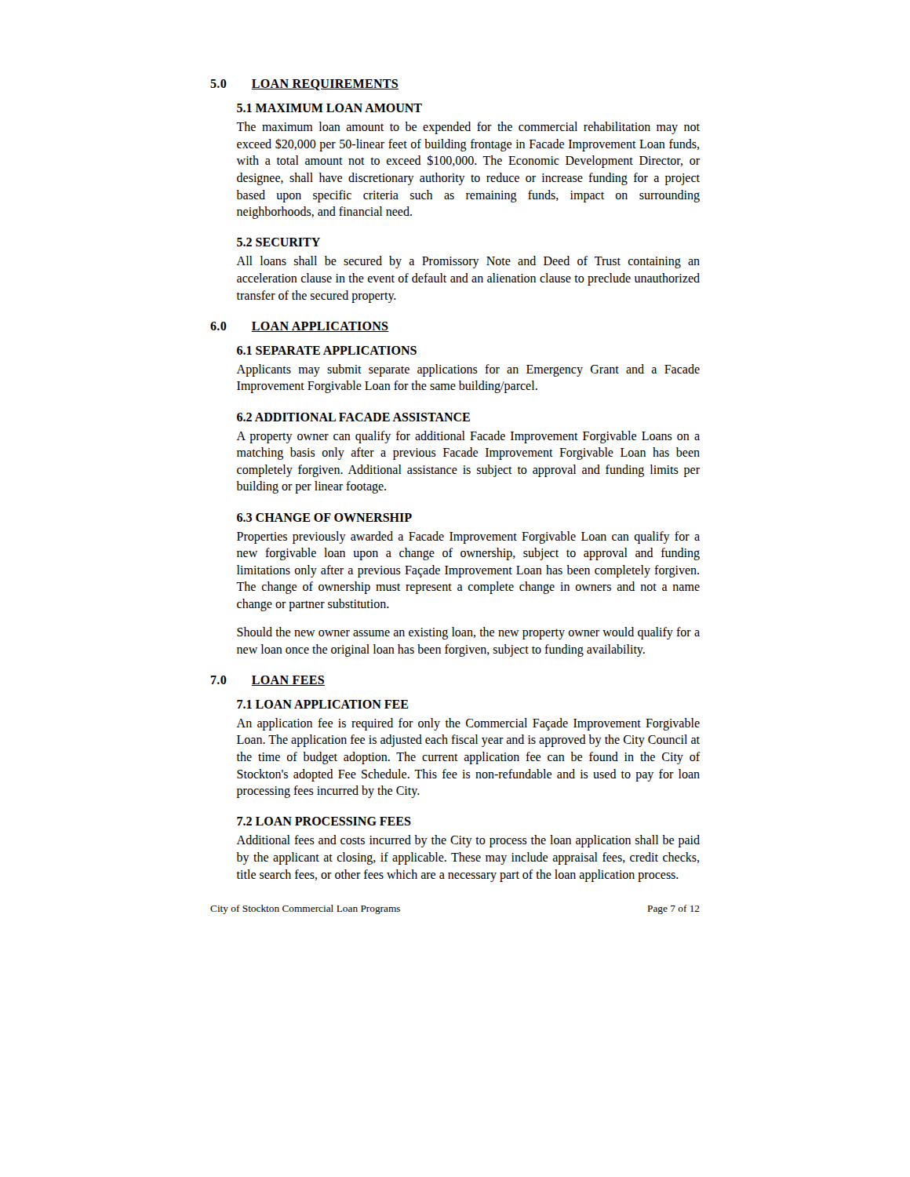5.0 LOAN REQUIREMENTS
5.1 MAXIMUM LOAN AMOUNT
The maximum loan amount to be expended for the commercial rehabilitation may not exceed $20,000 per 50-linear feet of building frontage in Facade Improvement Loan funds, with a total amount not to exceed $100,000. The Economic Development Director, or designee, shall have discretionary authority to reduce or increase funding for a project based upon specific criteria such as remaining funds, impact on surrounding neighborhoods, and financial need.
5.2 SECURITY
All loans shall be secured by a Promissory Note and Deed of Trust containing an acceleration clause in the event of default and an alienation clause to preclude unauthorized transfer of the secured property.
6.0 LOAN APPLICATIONS
6.1 SEPARATE APPLICATIONS
Applicants may submit separate applications for an Emergency Grant and a Facade Improvement Forgivable Loan for the same building/parcel.
6.2 ADDITIONAL FACADE ASSISTANCE
A property owner can qualify for additional Facade Improvement Forgivable Loans on a matching basis only after a previous Facade Improvement Forgivable Loan has been completely forgiven. Additional assistance is subject to approval and funding limits per building or per linear footage.
6.3 CHANGE OF OWNERSHIP
Properties previously awarded a Facade Improvement Forgivable Loan can qualify for a new forgivable loan upon a change of ownership, subject to approval and funding limitations only after a previous Façade Improvement Loan has been completely forgiven. The change of ownership must represent a complete change in owners and not a name change or partner substitution.
Should the new owner assume an existing loan, the new property owner would qualify for a new loan once the original loan has been forgiven, subject to funding availability.
7.0 LOAN FEES
7.1 LOAN APPLICATION FEE
An application fee is required for only the Commercial Façade Improvement Forgivable Loan. The application fee is adjusted each fiscal year and is approved by the City Council at the time of budget adoption. The current application fee can be found in the City of Stockton's adopted Fee Schedule. This fee is non-refundable and is used to pay for loan processing fees incurred by the City.
7.2 LOAN PROCESSING FEES
Additional fees and costs incurred by the City to process the loan application shall be paid by the applicant at closing, if applicable. These may include appraisal fees, credit checks, title search fees, or other fees which are a necessary part of the loan application process.
City of Stockton Commercial Loan Programs Page 7 of 12